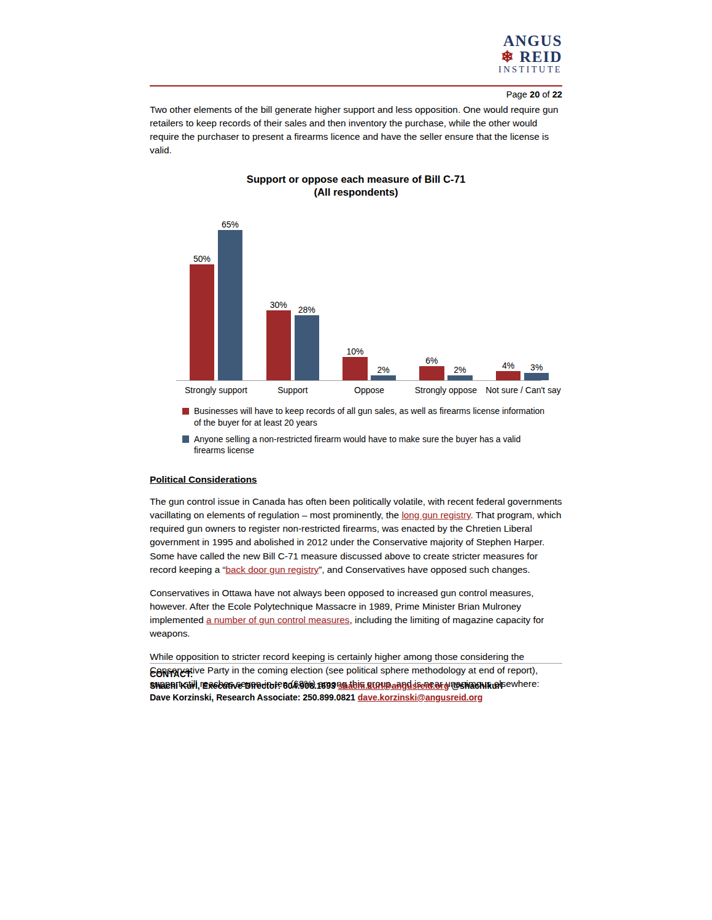ANGUS ❄ REID INSTITUTE
Page 20 of 22
Two other elements of the bill generate higher support and less opposition. One would require gun retailers to keep records of their sales and then inventory the purchase, while the other would require the purchaser to present a firearms licence and have the seller ensure that the license is valid.
Support or oppose each measure of Bill C-71
(All respondents)
50%
65%
Strongly support
30%
28%
Support
10%
2%
Oppose
6%
2%
Strongly oppose
4%
3%
Not sure / Can't say
Businesses will have to keep records of all gun sales, as well as firearms license information of the buyer for at least 20 years
Anyone selling a non-restricted firearm would have to make sure the buyer has a valid firearms license
Political Considerations
The gun control issue in Canada has often been politically volatile, with recent federal governments vacillating on elements of regulation – most prominently, the long gun registry. That program, which required gun owners to register non-restricted firearms, was enacted by the Chretien Liberal government in 1995 and abolished in 2012 under the Conservative majority of Stephen Harper. Some have called the new Bill C-71 measure discussed above to create stricter measures for record keeping a “back door gun registry”, and Conservatives have opposed such changes.
Conservatives in Ottawa have not always been opposed to increased gun control measures, however. After the Ecole Polytechnique Massacre in 1989, Prime Minister Brian Mulroney implemented a number of gun control measures, including the limiting of magazine capacity for weapons.
While opposition to stricter record keeping is certainly higher among those considering the Conservative Party in the coming election (see political sphere methodology at end of report), support still reaches seven-in-ten (68%) among this group, and is near unanimous elsewhere:
CONTACT:
Shachi Kurl, Executive Director: 604.908.1693 shachi.kurl@angusreid.org @shachikurl
Dave Korzinski, Research Associate: 250.899.0821 dave.korzinski@angusreid.org